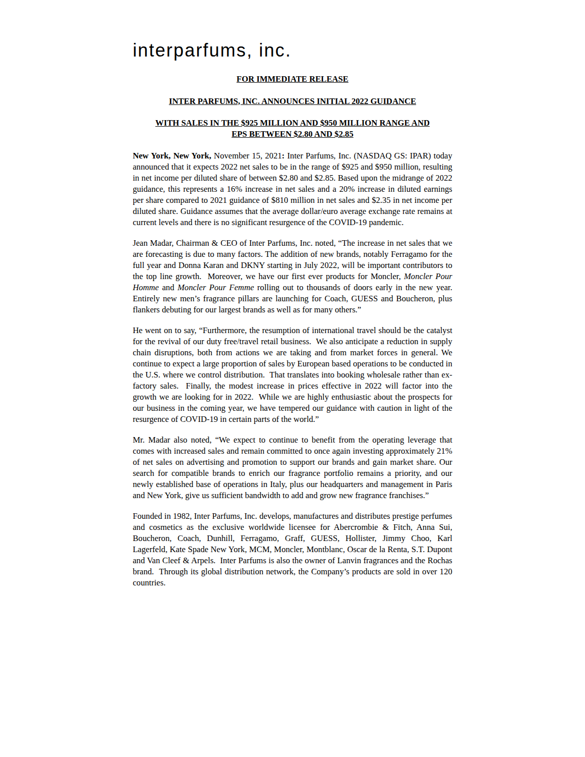interparfums, inc.
FOR IMMEDIATE RELEASE
INTER PARFUMS, INC. ANNOUNCES INITIAL 2022 GUIDANCE
WITH SALES IN THE $925 MILLION AND $950 MILLION RANGE AND EPS BETWEEN $2.80 AND $2.85
New York, New York, November 15, 2021: Inter Parfums, Inc. (NASDAQ GS: IPAR) today announced that it expects 2022 net sales to be in the range of $925 and $950 million, resulting in net income per diluted share of between $2.80 and $2.85. Based upon the midrange of 2022 guidance, this represents a 16% increase in net sales and a 20% increase in diluted earnings per share compared to 2021 guidance of $810 million in net sales and $2.35 in net income per diluted share. Guidance assumes that the average dollar/euro average exchange rate remains at current levels and there is no significant resurgence of the COVID-19 pandemic.
Jean Madar, Chairman & CEO of Inter Parfums, Inc. noted, “The increase in net sales that we are forecasting is due to many factors. The addition of new brands, notably Ferragamo for the full year and Donna Karan and DKNY starting in July 2022, will be important contributors to the top line growth. Moreover, we have our first ever products for Moncler, Moncler Pour Homme and Moncler Pour Femme rolling out to thousands of doors early in the new year. Entirely new men’s fragrance pillars are launching for Coach, GUESS and Boucheron, plus flankers debuting for our largest brands as well as for many others.”
He went on to say, “Furthermore, the resumption of international travel should be the catalyst for the revival of our duty free/travel retail business. We also anticipate a reduction in supply chain disruptions, both from actions we are taking and from market forces in general. We continue to expect a large proportion of sales by European based operations to be conducted in the U.S. where we control distribution. That translates into booking wholesale rather than ex-factory sales. Finally, the modest increase in prices effective in 2022 will factor into the growth we are looking for in 2022. While we are highly enthusiastic about the prospects for our business in the coming year, we have tempered our guidance with caution in light of the resurgence of COVID-19 in certain parts of the world.”
Mr. Madar also noted, “We expect to continue to benefit from the operating leverage that comes with increased sales and remain committed to once again investing approximately 21% of net sales on advertising and promotion to support our brands and gain market share. Our search for compatible brands to enrich our fragrance portfolio remains a priority, and our newly established base of operations in Italy, plus our headquarters and management in Paris and New York, give us sufficient bandwidth to add and grow new fragrance franchises.”
Founded in 1982, Inter Parfums, Inc. develops, manufactures and distributes prestige perfumes and cosmetics as the exclusive worldwide licensee for Abercrombie & Fitch, Anna Sui, Boucheron, Coach, Dunhill, Ferragamo, Graff, GUESS, Hollister, Jimmy Choo, Karl Lagerfeld, Kate Spade New York, MCM, Moncler, Montblanc, Oscar de la Renta, S.T. Dupont and Van Cleef & Arpels. Inter Parfums is also the owner of Lanvin fragrances and the Rochas brand. Through its global distribution network, the Company’s products are sold in over 120 countries.